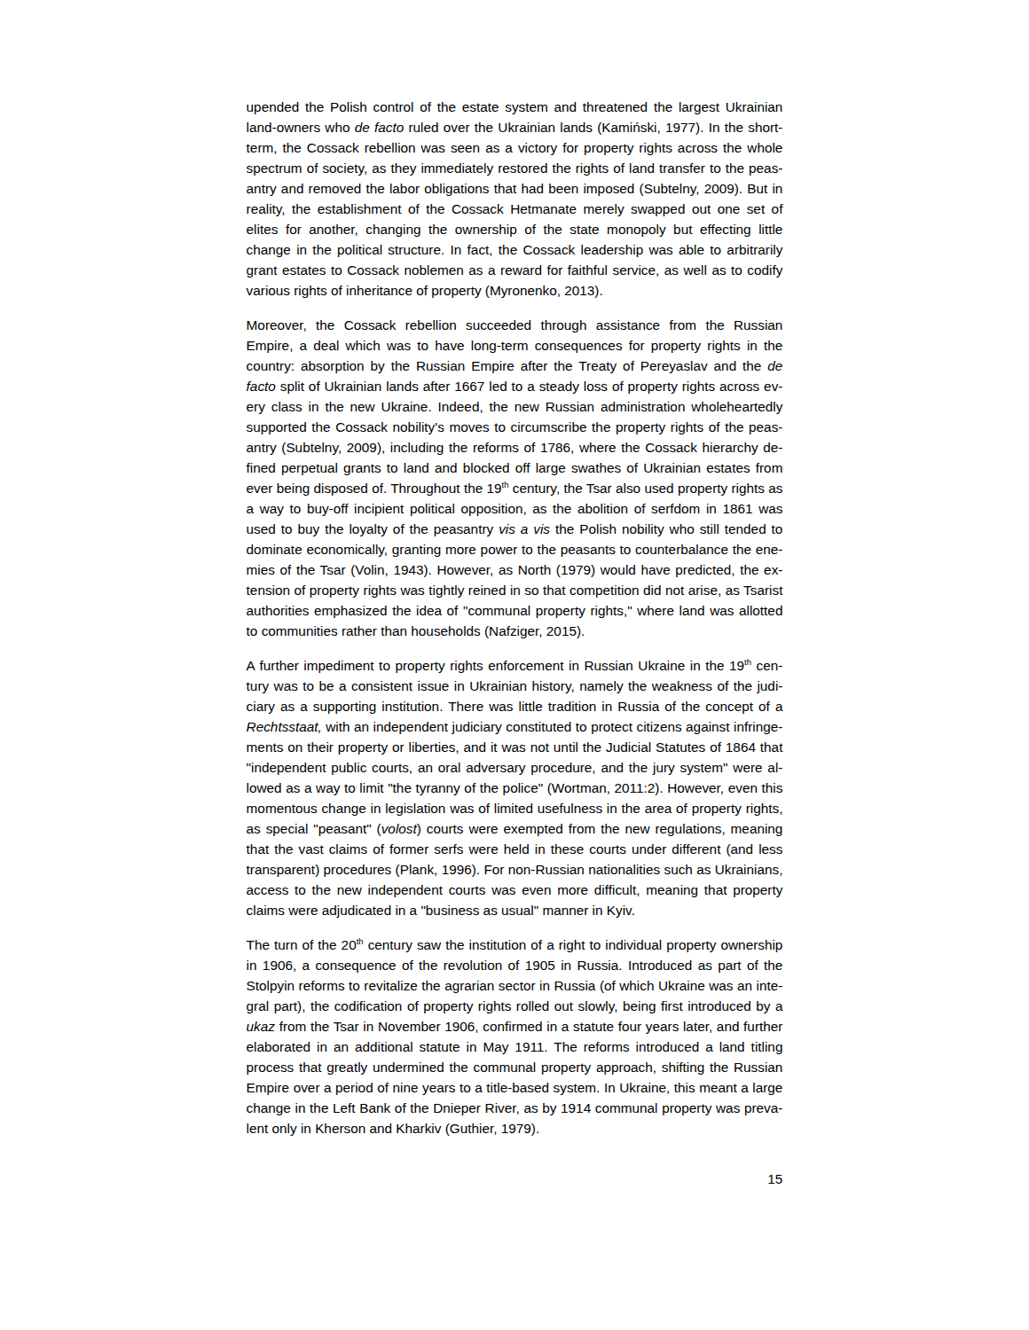upended the Polish control of the estate system and threatened the largest Ukrainian land-owners who de facto ruled over the Ukrainian lands (Kamiński, 1977). In the short-term, the Cossack rebellion was seen as a victory for property rights across the whole spectrum of society, as they immediately restored the rights of land transfer to the peasantry and removed the labor obligations that had been imposed (Subtelny, 2009). But in reality, the establishment of the Cossack Hetmanate merely swapped out one set of elites for another, changing the ownership of the state monopoly but effecting little change in the political structure. In fact, the Cossack leadership was able to arbitrarily grant estates to Cossack noblemen as a reward for faithful service, as well as to codify various rights of inheritance of property (Myronenko, 2013).
Moreover, the Cossack rebellion succeeded through assistance from the Russian Empire, a deal which was to have long-term consequences for property rights in the country: absorption by the Russian Empire after the Treaty of Pereyaslav and the de facto split of Ukrainian lands after 1667 led to a steady loss of property rights across every class in the new Ukraine. Indeed, the new Russian administration wholeheartedly supported the Cossack nobility's moves to circumscribe the property rights of the peasantry (Subtelny, 2009), including the reforms of 1786, where the Cossack hierarchy defined perpetual grants to land and blocked off large swathes of Ukrainian estates from ever being disposed of. Throughout the 19th century, the Tsar also used property rights as a way to buy-off incipient political opposition, as the abolition of serfdom in 1861 was used to buy the loyalty of the peasantry vis a vis the Polish nobility who still tended to dominate economically, granting more power to the peasants to counterbalance the enemies of the Tsar (Volin, 1943). However, as North (1979) would have predicted, the extension of property rights was tightly reined in so that competition did not arise, as Tsarist authorities emphasized the idea of "communal property rights," where land was allotted to communities rather than households (Nafziger, 2015).
A further impediment to property rights enforcement in Russian Ukraine in the 19th century was to be a consistent issue in Ukrainian history, namely the weakness of the judiciary as a supporting institution. There was little tradition in Russia of the concept of a Rechtsstaat, with an independent judiciary constituted to protect citizens against infringements on their property or liberties, and it was not until the Judicial Statutes of 1864 that "independent public courts, an oral adversary procedure, and the jury system" were allowed as a way to limit "the tyranny of the police" (Wortman, 2011:2). However, even this momentous change in legislation was of limited usefulness in the area of property rights, as special "peasant" (volost) courts were exempted from the new regulations, meaning that the vast claims of former serfs were held in these courts under different (and less transparent) procedures (Plank, 1996). For non-Russian nationalities such as Ukrainians, access to the new independent courts was even more difficult, meaning that property claims were adjudicated in a "business as usual" manner in Kyiv.
The turn of the 20th century saw the institution of a right to individual property ownership in 1906, a consequence of the revolution of 1905 in Russia. Introduced as part of the Stolpyin reforms to revitalize the agrarian sector in Russia (of which Ukraine was an integral part), the codification of property rights rolled out slowly, being first introduced by a ukaz from the Tsar in November 1906, confirmed in a statute four years later, and further elaborated in an additional statute in May 1911. The reforms introduced a land titling process that greatly undermined the communal property approach, shifting the Russian Empire over a period of nine years to a title-based system. In Ukraine, this meant a large change in the Left Bank of the Dnieper River, as by 1914 communal property was prevalent only in Kherson and Kharkiv (Guthier, 1979).
15